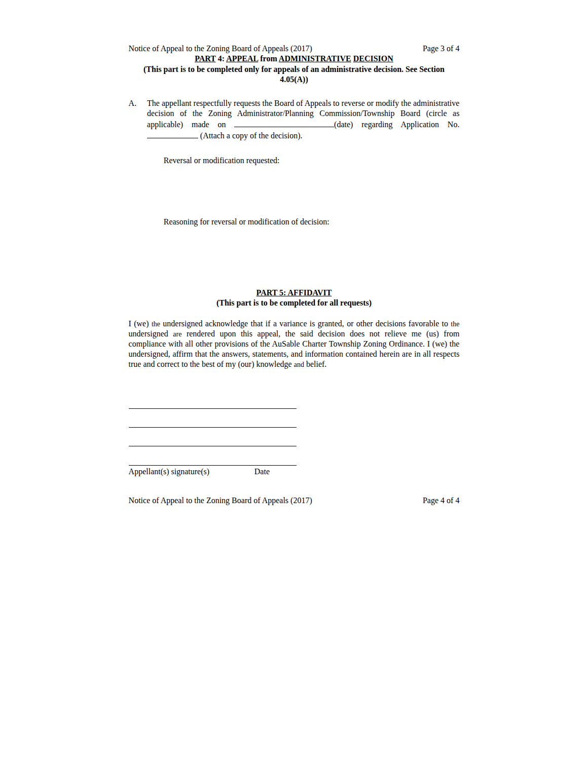Notice of Appeal to the Zoning Board of Appeals (2017)
Page 3 of 4
PART 4: APPEAL from ADMINISTRATIVE DECISION
(This part is to be completed only for appeals of an administrative decision. See Section 4.05(A))
A.
The appellant respectfully requests the Board of Appeals to reverse or modify the administrative decision of the Zoning Administrator/Planning Commission/Township Board (circle as applicable) made on (date) regarding Application No. (Attach a copy of the decision).
Reversal or modification requested:
Reasoning for reversal or modification of decision:
PART 5: AFFIDAVIT
(This part is to be completed for all requests)
I (we) the undersigned acknowledge that if a variance is granted, or other decisions favorable to the undersigned are rendered upon this appeal, the said decision does not relieve me (us) from compliance with all other provisions of the AuSable Charter Township Zoning Ordinance. I (we) the undersigned, affirm that the answers, statements, and information contained herein are in all respects true and correct to the best of my (our) knowledge and belief.
Appellant(s) signature(s) Date
Notice of Appeal to the Zoning Board of Appeals (2017)
Page 4 of 4